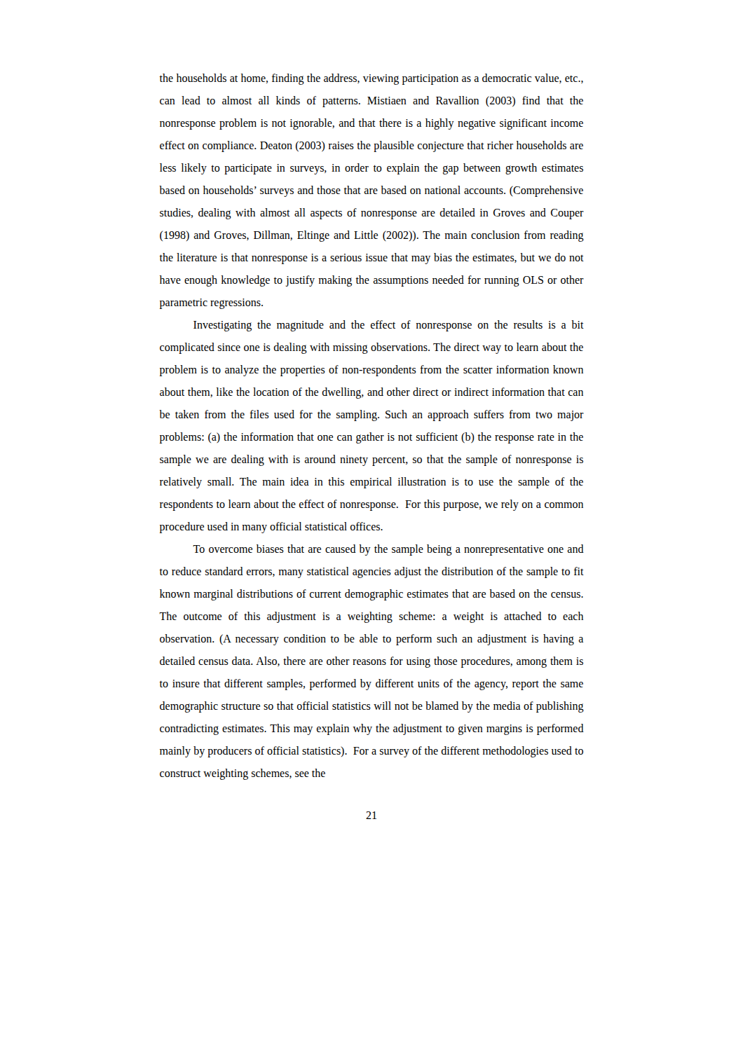the households at home, finding the address, viewing participation as a democratic value, etc., can lead to almost all kinds of patterns. Mistiaen and Ravallion (2003) find that the nonresponse problem is not ignorable, and that there is a highly negative significant income effect on compliance. Deaton (2003) raises the plausible conjecture that richer households are less likely to participate in surveys, in order to explain the gap between growth estimates based on households’ surveys and those that are based on national accounts. (Comprehensive studies, dealing with almost all aspects of nonresponse are detailed in Groves and Couper (1998) and Groves, Dillman, Eltinge and Little (2002)). The main conclusion from reading the literature is that nonresponse is a serious issue that may bias the estimates, but we do not have enough knowledge to justify making the assumptions needed for running OLS or other parametric regressions.
Investigating the magnitude and the effect of nonresponse on the results is a bit complicated since one is dealing with missing observations. The direct way to learn about the problem is to analyze the properties of non-respondents from the scatter information known about them, like the location of the dwelling, and other direct or indirect information that can be taken from the files used for the sampling. Such an approach suffers from two major problems: (a) the information that one can gather is not sufficient (b) the response rate in the sample we are dealing with is around ninety percent, so that the sample of nonresponse is relatively small. The main idea in this empirical illustration is to use the sample of the respondents to learn about the effect of nonresponse. For this purpose, we rely on a common procedure used in many official statistical offices.
To overcome biases that are caused by the sample being a nonrepresentative one and to reduce standard errors, many statistical agencies adjust the distribution of the sample to fit known marginal distributions of current demographic estimates that are based on the census. The outcome of this adjustment is a weighting scheme: a weight is attached to each observation. (A necessary condition to be able to perform such an adjustment is having a detailed census data. Also, there are other reasons for using those procedures, among them is to insure that different samples, performed by different units of the agency, report the same demographic structure so that official statistics will not be blamed by the media of publishing contradicting estimates. This may explain why the adjustment to given margins is performed mainly by producers of official statistics). For a survey of the different methodologies used to construct weighting schemes, see the
21